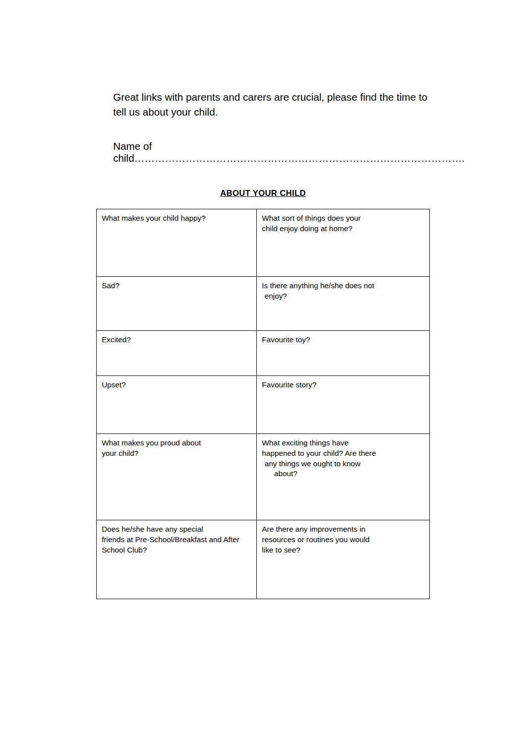Great links with parents and carers are crucial, please find the time to tell us about your child.
Name of child…………………………………………………………………………………….
ABOUT YOUR CHILD
| What makes your child happy? | What sort of things does your child enjoy doing at home? |
| Sad? | Is there anything he/she does not enjoy? |
| Excited? | Favourite toy? |
| Upset? | Favourite story? |
| What makes you proud about your child? | What exciting things have happened to your child? Are there any things we ought to know about? |
| Does he/she have any special friends at Pre-School/Breakfast and After School Club? | Are there any improvements in resources or routines you would like to see? |